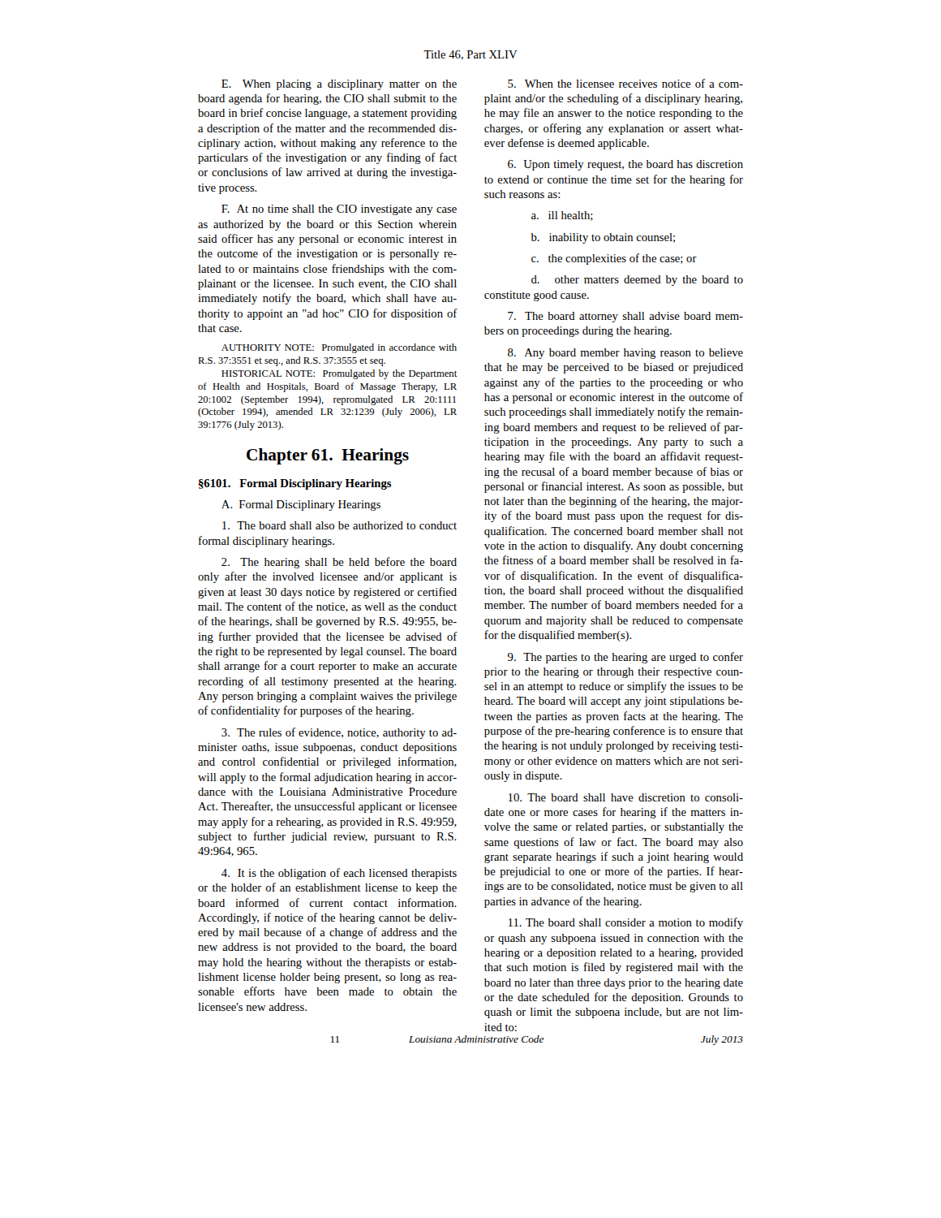Title 46, Part XLIV
E. When placing a disciplinary matter on the board agenda for hearing, the CIO shall submit to the board in brief concise language, a statement providing a description of the matter and the recommended disciplinary action, without making any reference to the particulars of the investigation or any finding of fact or conclusions of law arrived at during the investigative process.
F. At no time shall the CIO investigate any case as authorized by the board or this Section wherein said officer has any personal or economic interest in the outcome of the investigation or is personally related to or maintains close friendships with the complainant or the licensee. In such event, the CIO shall immediately notify the board, which shall have authority to appoint an "ad hoc" CIO for disposition of that case.
AUTHORITY NOTE: Promulgated in accordance with R.S. 37:3551 et seq., and R.S. 37:3555 et seq.
HISTORICAL NOTE: Promulgated by the Department of Health and Hospitals, Board of Massage Therapy, LR 20:1002 (September 1994), repromulgated LR 20:1111 (October 1994), amended LR 32:1239 (July 2006), LR 39:1776 (July 2013).
Chapter 61. Hearings
§6101. Formal Disciplinary Hearings
A. Formal Disciplinary Hearings
1. The board shall also be authorized to conduct formal disciplinary hearings.
2. The hearing shall be held before the board only after the involved licensee and/or applicant is given at least 30 days notice by registered or certified mail. The content of the notice, as well as the conduct of the hearings, shall be governed by R.S. 49:955, being further provided that the licensee be advised of the right to be represented by legal counsel. The board shall arrange for a court reporter to make an accurate recording of all testimony presented at the hearing. Any person bringing a complaint waives the privilege of confidentiality for purposes of the hearing.
3. The rules of evidence, notice, authority to administer oaths, issue subpoenas, conduct depositions and control confidential or privileged information, will apply to the formal adjudication hearing in accordance with the Louisiana Administrative Procedure Act. Thereafter, the unsuccessful applicant or licensee may apply for a rehearing, as provided in R.S. 49:959, subject to further judicial review, pursuant to R.S. 49:964, 965.
4. It is the obligation of each licensed therapists or the holder of an establishment license to keep the board informed of current contact information. Accordingly, if notice of the hearing cannot be delivered by mail because of a change of address and the new address is not provided to the board, the board may hold the hearing without the therapists or establishment license holder being present, so long as reasonable efforts have been made to obtain the licensee's new address.
5. When the licensee receives notice of a complaint and/or the scheduling of a disciplinary hearing, he may file an answer to the notice responding to the charges, or offering any explanation or assert whatever defense is deemed applicable.
6. Upon timely request, the board has discretion to extend or continue the time set for the hearing for such reasons as:
a. ill health;
b. inability to obtain counsel;
c. the complexities of the case; or
d. other matters deemed by the board to constitute good cause.
7. The board attorney shall advise board members on proceedings during the hearing.
8. Any board member having reason to believe that he may be perceived to be biased or prejudiced against any of the parties to the proceeding or who has a personal or economic interest in the outcome of such proceedings shall immediately notify the remaining board members and request to be relieved of participation in the proceedings. Any party to such a hearing may file with the board an affidavit requesting the recusal of a board member because of bias or personal or financial interest. As soon as possible, but not later than the beginning of the hearing, the majority of the board must pass upon the request for disqualification. The concerned board member shall not vote in the action to disqualify. Any doubt concerning the fitness of a board member shall be resolved in favor of disqualification. In the event of disqualification, the board shall proceed without the disqualified member. The number of board members needed for a quorum and majority shall be reduced to compensate for the disqualified member(s).
9. The parties to the hearing are urged to confer prior to the hearing or through their respective counsel in an attempt to reduce or simplify the issues to be heard. The board will accept any joint stipulations between the parties as proven facts at the hearing. The purpose of the pre-hearing conference is to ensure that the hearing is not unduly prolonged by receiving testimony or other evidence on matters which are not seriously in dispute.
10. The board shall have discretion to consolidate one or more cases for hearing if the matters involve the same or related parties, or substantially the same questions of law or fact. The board may also grant separate hearings if such a joint hearing would be prejudicial to one or more of the parties. If hearings are to be consolidated, notice must be given to all parties in advance of the hearing.
11. The board shall consider a motion to modify or quash any subpoena issued in connection with the hearing or a deposition related to a hearing, provided that such motion is filed by registered mail with the board no later than three days prior to the hearing date or the date scheduled for the deposition. Grounds to quash or limit the subpoena include, but are not limited to:
11
Louisiana Administrative Code
July 2013